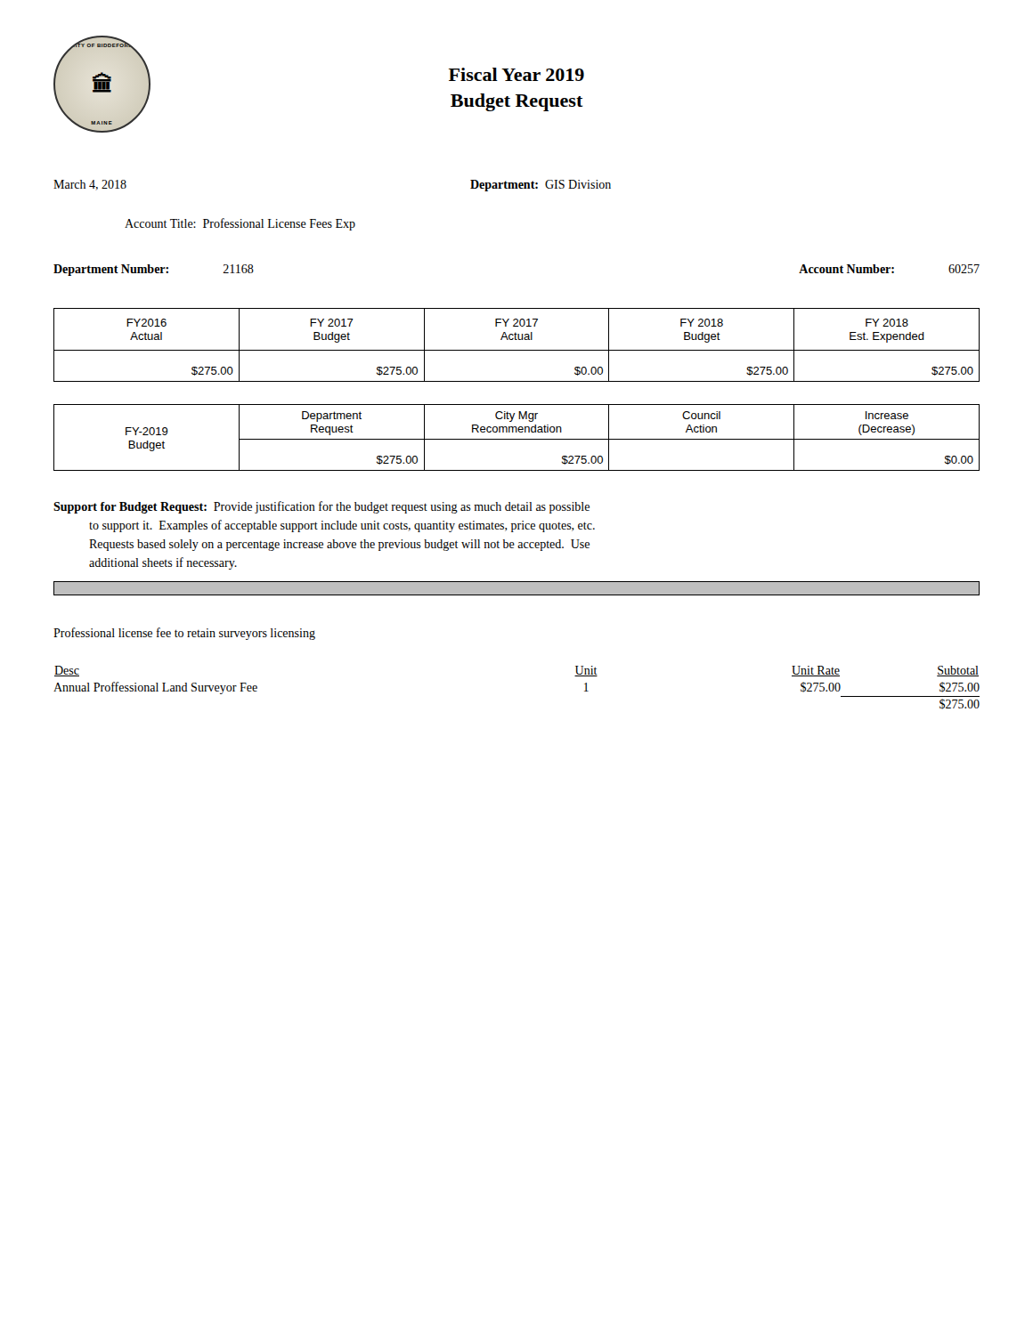CITY OF BIDDEFORD
🏛
MAINE
Fiscal Year 2019
Budget Request
March 4, 2018
Department: GIS Division
Account Title: Professional License Fees Exp
Department Number: 21168
Account Number: 60257
| FY2016 Actual | FY 2017 Budget | FY 2017 Actual | FY 2018 Budget | FY 2018 Est. Expended |
| --- | --- | --- | --- | --- |
| $275.00 | $275.00 | $0.00 | $275.00 | $275.00 |
| FY-2019 Budget | Department Request | City Mgr Recommendation | Council Action | Increase (Decrease) |
| $275.00 | $275.00 | | $0.00 |
Support for Budget Request: Provide justification for the budget request using as much detail as possible
to support it. Examples of acceptable support include unit costs, quantity estimates, price quotes, etc.
Requests based solely on a percentage increase above the previous budget will not be accepted. Use
additional sheets if necessary.
Professional license fee to retain surveyors licensing
| Desc | Unit | Unit Rate | Subtotal |
| --- | --- | --- | --- |
| Annual Proffessional Land Surveyor Fee | 1 | $275.00 | $275.00 |
| | | | $275.00 |